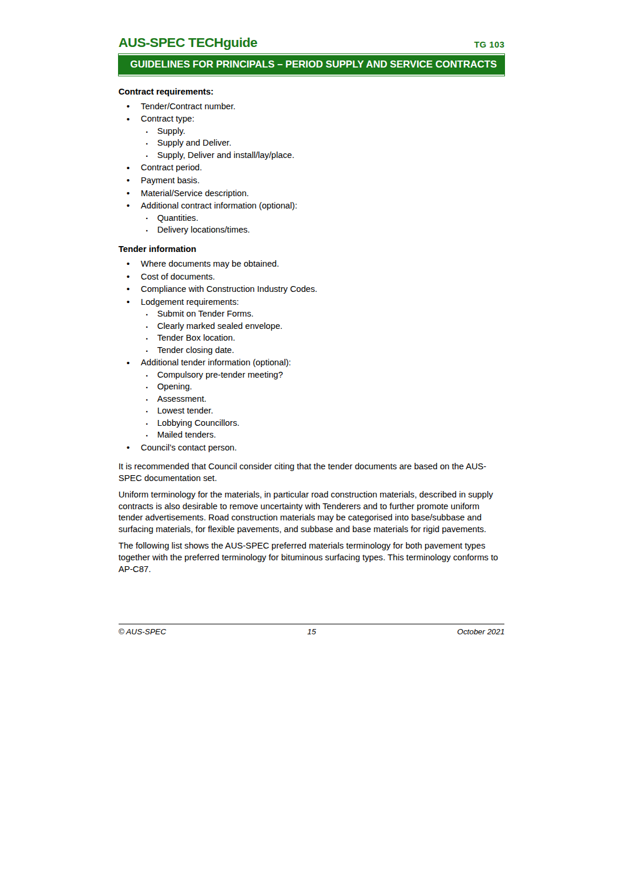AUS-SPEC TECHguide
TG 103
GUIDELINES FOR PRINCIPALS – PERIOD SUPPLY AND SERVICE CONTRACTS
Contract requirements:
Tender/Contract number.
Contract type:
Supply.
Supply and Deliver.
Supply, Deliver and install/lay/place.
Contract period.
Payment basis.
Material/Service description.
Additional contract information (optional):
Quantities.
Delivery locations/times.
Tender information
Where documents may be obtained.
Cost of documents.
Compliance with Construction Industry Codes.
Lodgement requirements:
Submit on Tender Forms.
Clearly marked sealed envelope.
Tender Box location.
Tender closing date.
Additional tender information (optional):
Compulsory pre-tender meeting?
Opening.
Assessment.
Lowest tender.
Lobbying Councillors.
Mailed tenders.
Council’s contact person.
It is recommended that Council consider citing that the tender documents are based on the AUS-SPEC documentation set.
Uniform terminology for the materials, in particular road construction materials, described in supply contracts is also desirable to remove uncertainty with Tenderers and to further promote uniform tender advertisements. Road construction materials may be categorised into base/subbase and surfacing materials, for flexible pavements, and subbase and base materials for rigid pavements.
The following list shows the AUS-SPEC preferred materials terminology for both pavement types together with the preferred terminology for bituminous surfacing types. This terminology conforms to AP-C87.
© AUS-SPEC
15
October 2021